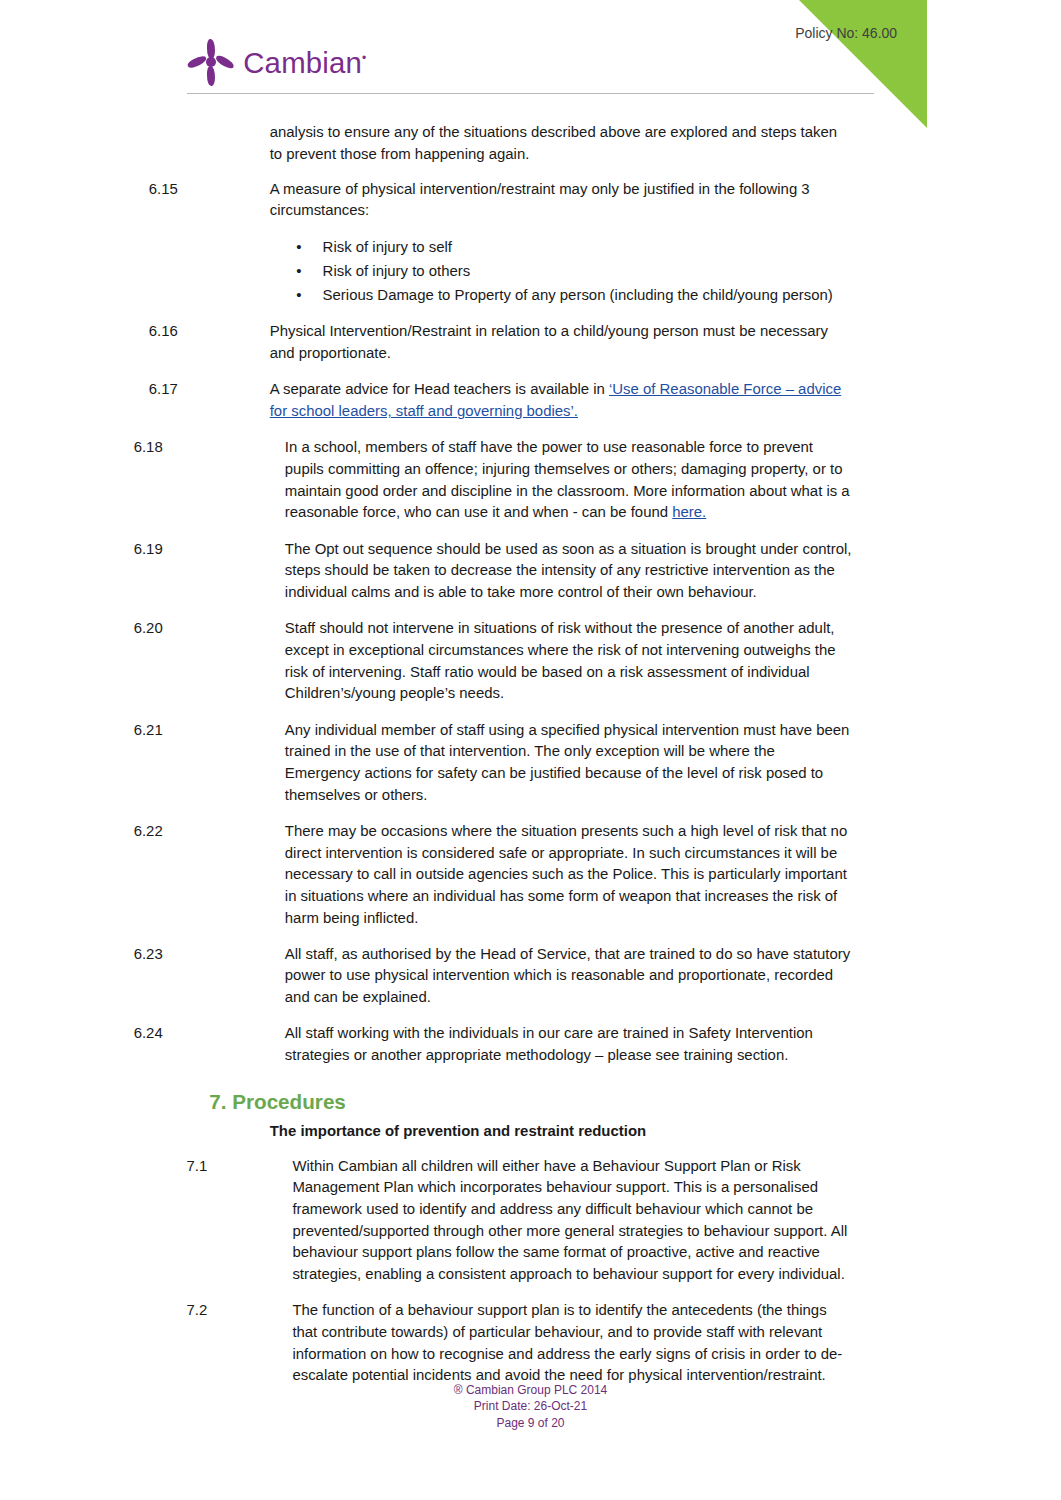Policy No: 46.00
Cambian•
analysis to ensure any of the situations described above are explored and steps taken to prevent those from happening again.
6.15 A measure of physical intervention/restraint may only be justified in the following 3 circumstances:
Risk of injury to self
Risk of injury to others
Serious Damage to Property of any person (including the child/young person)
6.16 Physical Intervention/Restraint in relation to a child/young person must be necessary and proportionate.
6.17 A separate advice for Head teachers is available in ‘Use of Reasonable Force – advice for school leaders, staff and governing bodies’.
6.18 In a school, members of staff have the power to use reasonable force to prevent pupils committing an offence; injuring themselves or others; damaging property, or to maintain good order and discipline in the classroom. More information about what is a reasonable force, who can use it and when - can be found here.
6.19 The Opt out sequence should be used as soon as a situation is brought under control, steps should be taken to decrease the intensity of any restrictive intervention as the individual calms and is able to take more control of their own behaviour.
6.20 Staff should not intervene in situations of risk without the presence of another adult, except in exceptional circumstances where the risk of not intervening outweighs the risk of intervening. Staff ratio would be based on a risk assessment of individual Children’s/young people’s needs.
6.21 Any individual member of staff using a specified physical intervention must have been trained in the use of that intervention. The only exception will be where the Emergency actions for safety can be justified because of the level of risk posed to themselves or others.
6.22 There may be occasions where the situation presents such a high level of risk that no direct intervention is considered safe or appropriate. In such circumstances it will be necessary to call in outside agencies such as the Police. This is particularly important in situations where an individual has some form of weapon that increases the risk of harm being inflicted.
6.23 All staff, as authorised by the Head of Service, that are trained to do so have statutory power to use physical intervention which is reasonable and proportionate, recorded and can be explained.
6.24 All staff working with the individuals in our care are trained in Safety Intervention strategies or another appropriate methodology – please see training section.
7. Procedures
The importance of prevention and restraint reduction
7.1 Within Cambian all children will either have a Behaviour Support Plan or Risk Management Plan which incorporates behaviour support. This is a personalised framework used to identify and address any difficult behaviour which cannot be prevented/supported through other more general strategies to behaviour support. All behaviour support plans follow the same format of proactive, active and reactive strategies, enabling a consistent approach to behaviour support for every individual.
7.2 The function of a behaviour support plan is to identify the antecedents (the things that contribute towards) of particular behaviour, and to provide staff with relevant information on how to recognise and address the early signs of crisis in order to de-escalate potential incidents and avoid the need for physical intervention/restraint.
® Cambian Group PLC 2014 Print Date: 26-Oct-21 Page 9 of 20